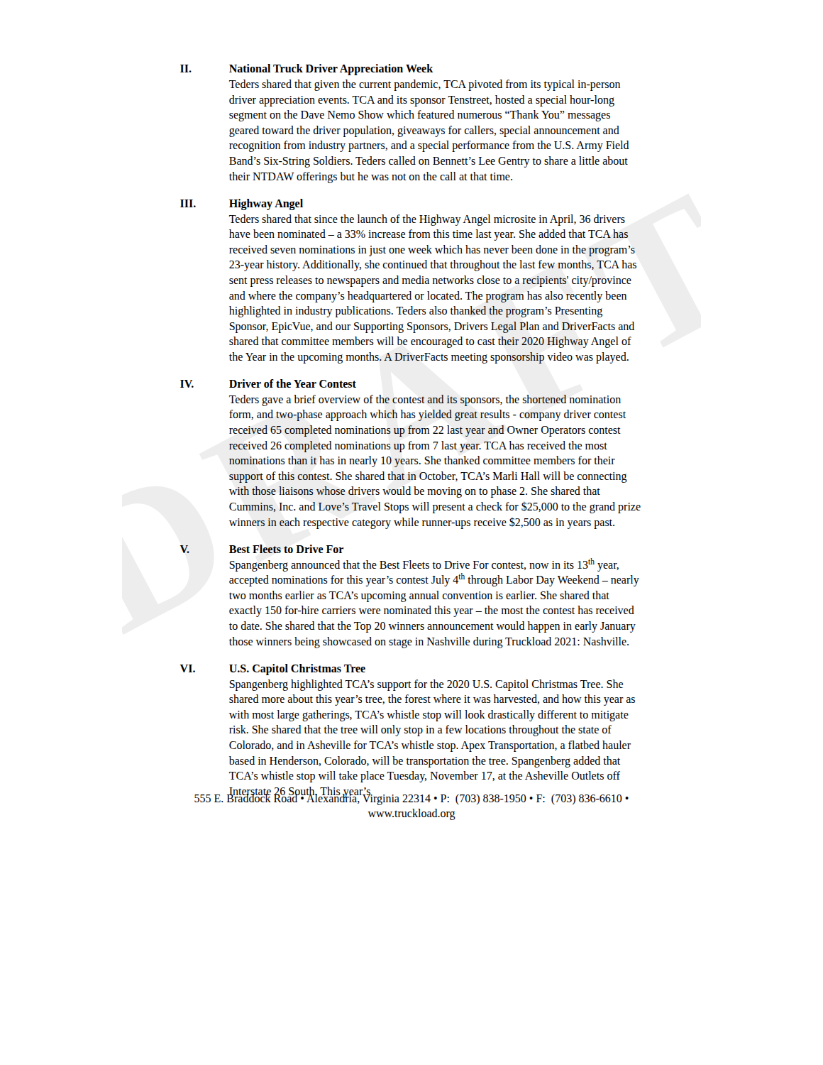DRAFT
II.
National Truck Driver Appreciation Week
Teders shared that given the current pandemic, TCA pivoted from its typical in-person driver appreciation events. TCA and its sponsor Tenstreet, hosted a special hour-long segment on the Dave Nemo Show which featured numerous “Thank You” messages geared toward the driver population, giveaways for callers, special announcement and recognition from industry partners, and a special performance from the U.S. Army Field Band’s Six-String Soldiers. Teders called on Bennett’s Lee Gentry to share a little about their NTDAW offerings but he was not on the call at that time.
III.
Highway Angel
Teders shared that since the launch of the Highway Angel microsite in April, 36 drivers have been nominated – a 33% increase from this time last year. She added that TCA has received seven nominations in just one week which has never been done in the program’s 23-year history. Additionally, she continued that throughout the last few months, TCA has sent press releases to newspapers and media networks close to a recipients' city/province and where the company’s headquartered or located. The program has also recently been highlighted in industry publications. Teders also thanked the program’s Presenting Sponsor, EpicVue, and our Supporting Sponsors, Drivers Legal Plan and DriverFacts and shared that committee members will be encouraged to cast their 2020 Highway Angel of the Year in the upcoming months. A DriverFacts meeting sponsorship video was played.
IV.
Driver of the Year Contest
Teders gave a brief overview of the contest and its sponsors, the shortened nomination form, and two-phase approach which has yielded great results - company driver contest received 65 completed nominations up from 22 last year and Owner Operators contest received 26 completed nominations up from 7 last year. TCA has received the most nominations than it has in nearly 10 years. She thanked committee members for their support of this contest. She shared that in October, TCA’s Marli Hall will be connecting with those liaisons whose drivers would be moving on to phase 2. She shared that Cummins, Inc. and Love’s Travel Stops will present a check for $25,000 to the grand prize winners in each respective category while runner-ups receive $2,500 as in years past.
V.
Best Fleets to Drive For
Spangenberg announced that the Best Fleets to Drive For contest, now in its 13th year, accepted nominations for this year’s contest July 4th through Labor Day Weekend – nearly two months earlier as TCA’s upcoming annual convention is earlier. She shared that exactly 150 for-hire carriers were nominated this year – the most the contest has received to date. She shared that the Top 20 winners announcement would happen in early January those winners being showcased on stage in Nashville during Truckload 2021: Nashville.
VI.
U.S. Capitol Christmas Tree
Spangenberg highlighted TCA’s support for the 2020 U.S. Capitol Christmas Tree. She shared more about this year’s tree, the forest where it was harvested, and how this year as with most large gatherings, TCA’s whistle stop will look drastically different to mitigate risk. She shared that the tree will only stop in a few locations throughout the state of Colorado, and in Asheville for TCA’s whistle stop. Apex Transportation, a flatbed hauler based in Henderson, Colorado, will be transportation the tree. Spangenberg added that TCA’s whistle stop will take place Tuesday, November 17, at the Asheville Outlets off Interstate 26 South. This year’s
555 E. Braddock Road • Alexandria, Virginia 22314 • P: (703) 838-1950 • F: (703) 836-6610 •
www.truckload.org